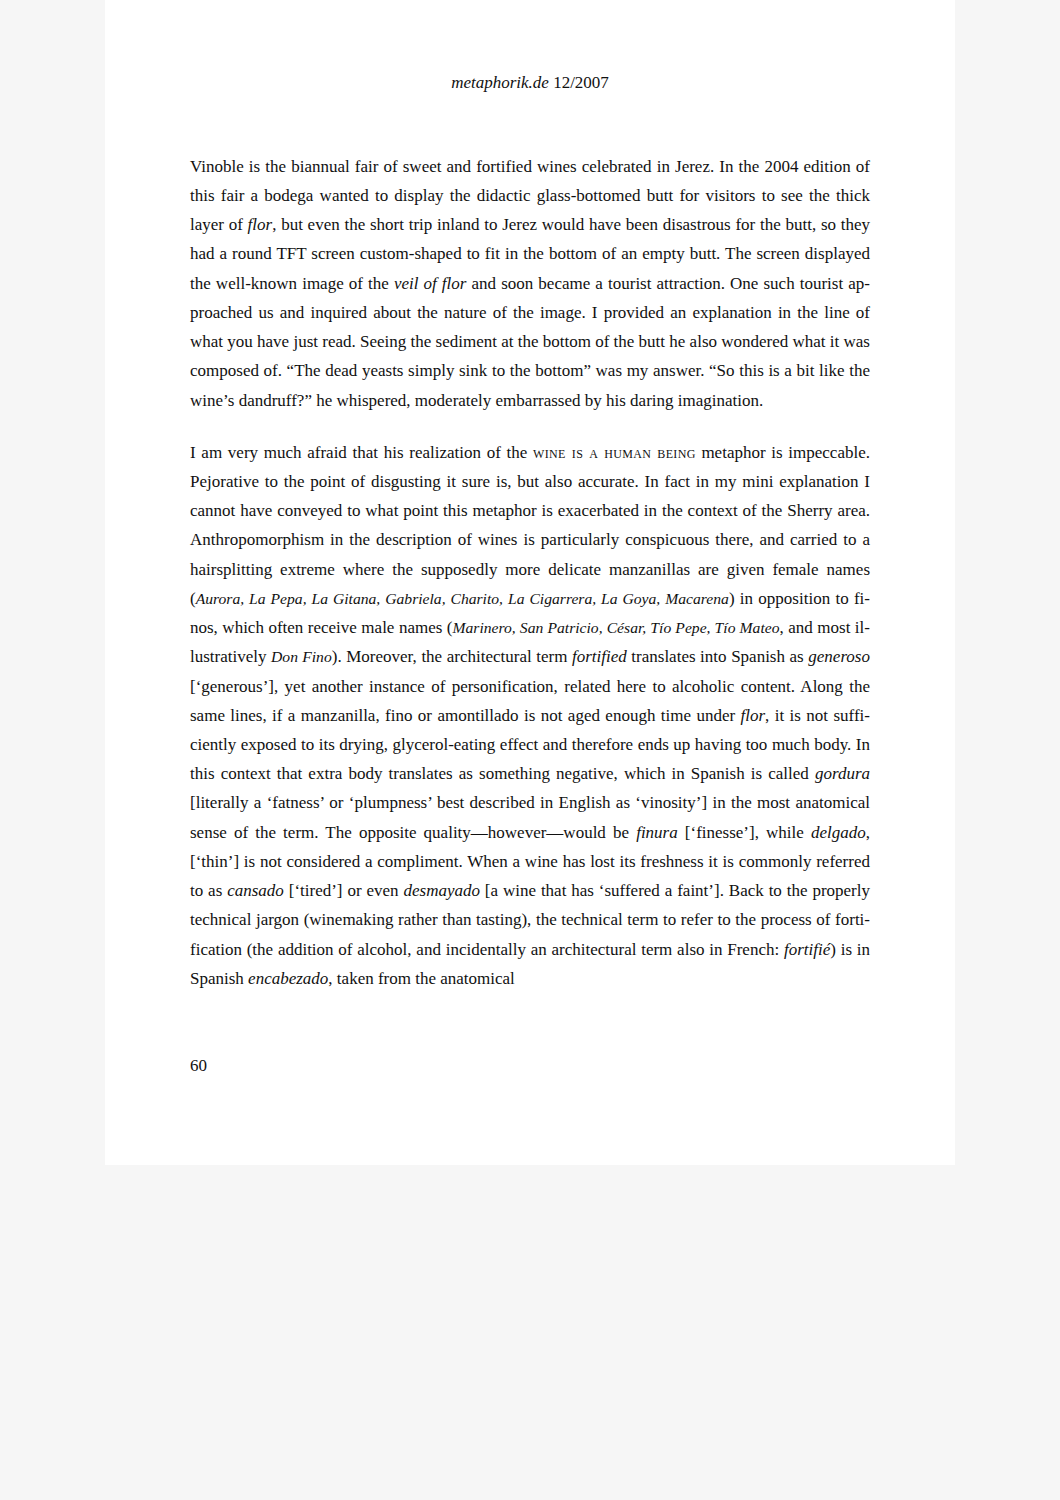metaphorik.de 12/2007
Vinoble is the biannual fair of sweet and fortified wines celebrated in Jerez. In the 2004 edition of this fair a bodega wanted to display the didactic glass-bottomed butt for visitors to see the thick layer of flor, but even the short trip inland to Jerez would have been disastrous for the butt, so they had a round TFT screen custom-shaped to fit in the bottom of an empty butt. The screen displayed the well-known image of the veil of flor and soon became a tourist attraction. One such tourist approached us and inquired about the nature of the image. I provided an explanation in the line of what you have just read. Seeing the sediment at the bottom of the butt he also wondered what it was composed of. “The dead yeasts simply sink to the bottom” was my answer. “So this is a bit like the wine’s dandruff?” he whispered, moderately embarrassed by his daring imagination.
I am very much afraid that his realization of the wine is a human being metaphor is impeccable. Pejorative to the point of disgusting it sure is, but also accurate. In fact in my mini explanation I cannot have conveyed to what point this metaphor is exacerbated in the context of the Sherry area. Anthropomorphism in the description of wines is particularly conspicuous there, and carried to a hairsplitting extreme where the supposedly more delicate manzanillas are given female names (Aurora, La Pepa, La Gitana, Gabriela, Charito, La Cigarrera, La Goya, Macarena) in opposition to finos, which often receive male names (Marinero, San Patricio, César, Tío Pepe, Tío Mateo, and most illustratively Don Fino). Moreover, the architectural term fortified translates into Spanish as generoso [‘generous’], yet another instance of personification, related here to alcoholic content. Along the same lines, if a manzanilla, fino or amontillado is not aged enough time under flor, it is not sufficiently exposed to its drying, glycerol-eating effect and therefore ends up having too much body. In this context that extra body translates as something negative, which in Spanish is called gordura [literally a ‘fatness’ or ‘plumpness’ best described in English as ‘vinosity’] in the most anatomical sense of the term. The opposite quality—however—would be finura [‘finesse’], while delgado, [‘thin’] is not considered a compliment. When a wine has lost its freshness it is commonly referred to as cansado [‘tired’] or even desmayado [a wine that has ‘suffered a faint’]. Back to the properly technical jargon (winemaking rather than tasting), the technical term to refer to the process of fortification (the addition of alcohol, and incidentally an architectural term also in French: fortifié) is in Spanish encabezado, taken from the anatomical
60